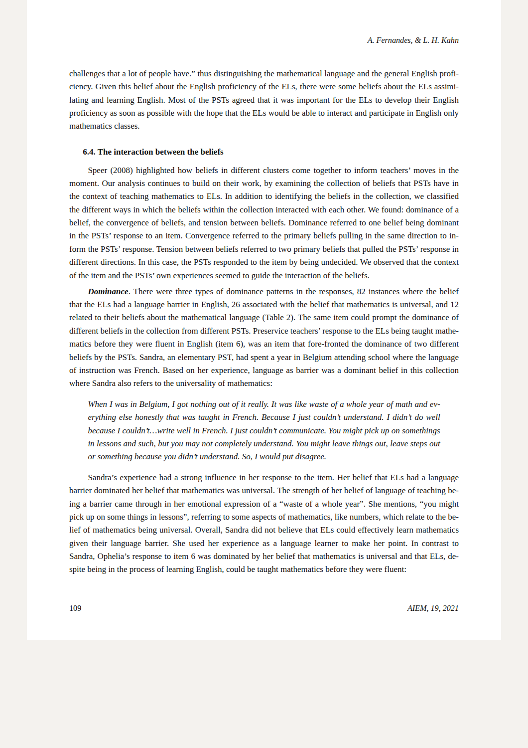A. Fernandes, & L. H. Kahn
challenges that a lot of people have.” thus distinguishing the mathematical language and the general English proficiency. Given this belief about the English proficiency of the ELs, there were some beliefs about the ELs assimilating and learning English. Most of the PSTs agreed that it was important for the ELs to develop their English proficiency as soon as possible with the hope that the ELs would be able to interact and participate in English only mathematics classes.
6.4. The interaction between the beliefs
Speer (2008) highlighted how beliefs in different clusters come together to inform teachers’ moves in the moment. Our analysis continues to build on their work, by examining the collection of beliefs that PSTs have in the context of teaching mathematics to ELs. In addition to identifying the beliefs in the collection, we classified the different ways in which the beliefs within the collection interacted with each other. We found: dominance of a belief, the convergence of beliefs, and tension between beliefs. Dominance referred to one belief being dominant in the PSTs’ response to an item. Convergence referred to the primary beliefs pulling in the same direction to inform the PSTs’ response. Tension between beliefs referred to two primary beliefs that pulled the PSTs’ response in different directions. In this case, the PSTs responded to the item by being undecided. We observed that the context of the item and the PSTs’ own experiences seemed to guide the interaction of the beliefs.
Dominance. There were three types of dominance patterns in the responses, 82 instances where the belief that the ELs had a language barrier in English, 26 associated with the belief that mathematics is universal, and 12 related to their beliefs about the mathematical language (Table 2). The same item could prompt the dominance of different beliefs in the collection from different PSTs. Preservice teachers’ response to the ELs being taught mathematics before they were fluent in English (item 6), was an item that fore-fronted the dominance of two different beliefs by the PSTs. Sandra, an elementary PST, had spent a year in Belgium attending school where the language of instruction was French. Based on her experience, language as barrier was a dominant belief in this collection where Sandra also refers to the universality of mathematics:
When I was in Belgium, I got nothing out of it really. It was like waste of a whole year of math and everything else honestly that was taught in French. Because I just couldn’t understand. I didn’t do well because I couldn’t…write well in French. I just couldn’t communicate. You might pick up on somethings in lessons and such, but you may not completely understand. You might leave things out, leave steps out or something because you didn’t understand. So, I would put disagree.
Sandra’s experience had a strong influence in her response to the item. Her belief that ELs had a language barrier dominated her belief that mathematics was universal. The strength of her belief of language of teaching being a barrier came through in her emotional expression of a “waste of a whole year”. She mentions, “you might pick up on some things in lessons”, referring to some aspects of mathematics, like numbers, which relate to the belief of mathematics being universal. Overall, Sandra did not believe that ELs could effectively learn mathematics given their language barrier. She used her experience as a language learner to make her point. In contrast to Sandra, Ophelia’s response to item 6 was dominated by her belief that mathematics is universal and that ELs, despite being in the process of learning English, could be taught mathematics before they were fluent:
109 AIEM, 19, 2021